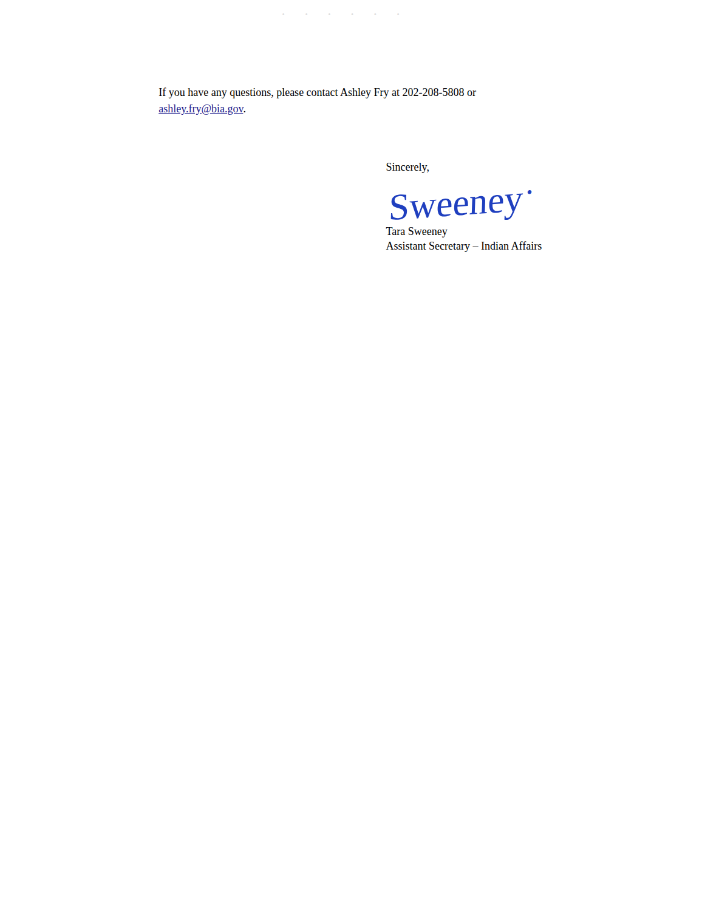••••••
If you have any questions, please contact Ashley Fry at 202-208-5808 or ashley.fry@bia.gov.
Sincerely,
Sweeney•
Tara Sweeney
Assistant Secretary – Indian Affairs